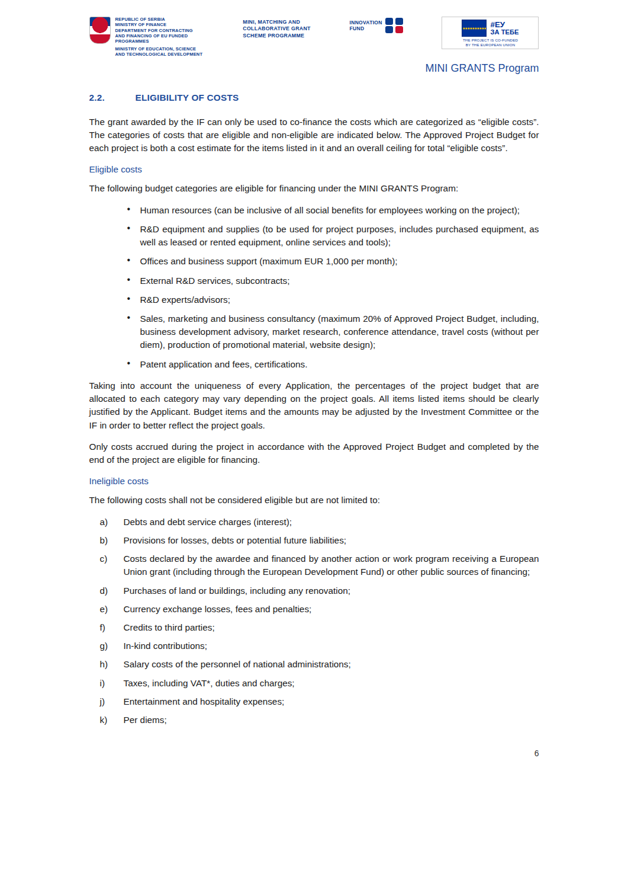Republic of Serbia
Ministry of Finance
Department for Contracting
and Financing of EU Funded Programmes Ministry of Education, Science
and Technological Development
Mini, Matching and
Collaborative Grant
Scheme Programme
Innovation
Fund
#ЕУЗА ТЕБЕ
The project is co-funded
by the European Union
MINI GRANTS Program
2.2. ELIGIBILITY OF COSTS
The grant awarded by the IF can only be used to co-finance the costs which are categorized as “eligible costs”. The categories of costs that are eligible and non-eligible are indicated below. The Approved Project Budget for each project is both a cost estimate for the items listed in it and an overall ceiling for total “eligible costs”.
Eligible costs
The following budget categories are eligible for financing under the MINI GRANTS Program:
Human resources (can be inclusive of all social benefits for employees working on the project);
R&D equipment and supplies (to be used for project purposes, includes purchased equipment, as well as leased or rented equipment, online services and tools);
Offices and business support (maximum EUR 1,000 per month);
External R&D services, subcontracts;
R&D experts/advisors;
Sales, marketing and business consultancy (maximum 20% of Approved Project Budget, including, business development advisory, market research, conference attendance, travel costs (without per diem), production of promotional material, website design);
Patent application and fees, certifications.
Taking into account the uniqueness of every Application, the percentages of the project budget that are allocated to each category may vary depending on the project goals. All items listed items should be clearly justified by the Applicant. Budget items and the amounts may be adjusted by the Investment Committee or the IF in order to better reflect the project goals.
Only costs accrued during the project in accordance with the Approved Project Budget and completed by the end of the project are eligible for financing.
Ineligible costs
The following costs shall not be considered eligible but are not limited to:
Debts and debt service charges (interest);
Provisions for losses, debts or potential future liabilities;
Costs declared by the awardee and financed by another action or work program receiving a European Union grant (including through the European Development Fund) or other public sources of financing;
Purchases of land or buildings, including any renovation;
Currency exchange losses, fees and penalties;
Credits to third parties;
In-kind contributions;
Salary costs of the personnel of national administrations;
Taxes, including VAT*, duties and charges;
Entertainment and hospitality expenses;
Per diems;
6